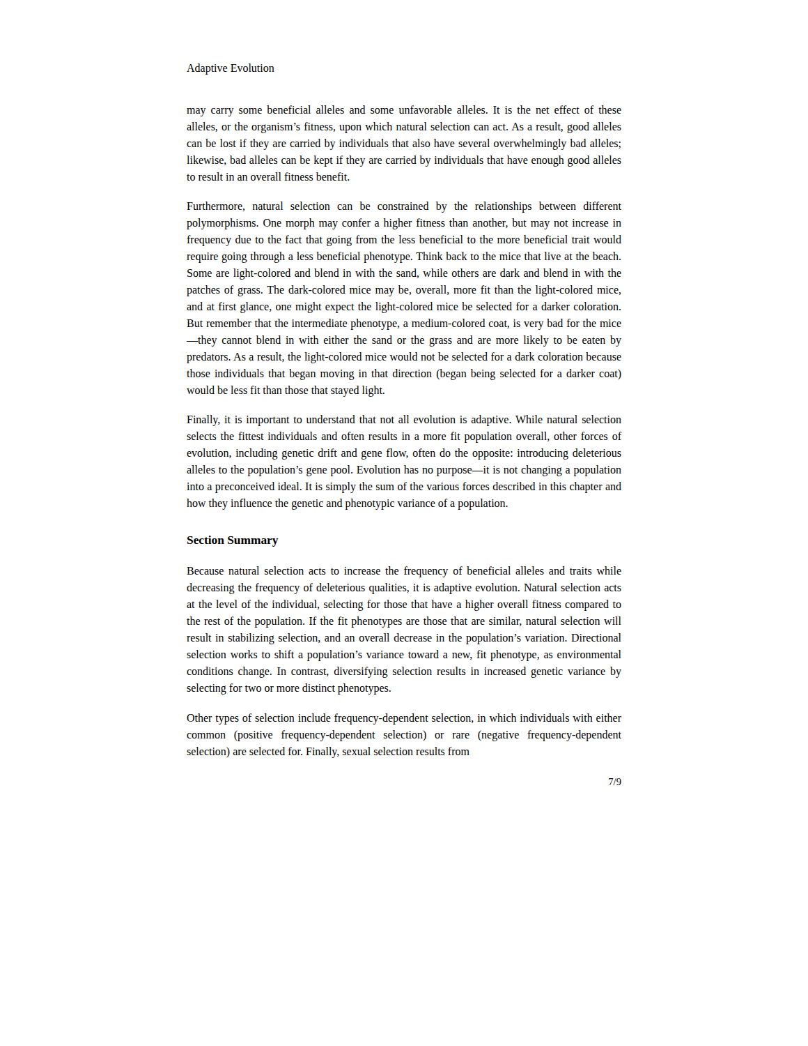Adaptive Evolution
may carry some beneficial alleles and some unfavorable alleles. It is the net effect of these alleles, or the organism’s fitness, upon which natural selection can act. As a result, good alleles can be lost if they are carried by individuals that also have several overwhelmingly bad alleles; likewise, bad alleles can be kept if they are carried by individuals that have enough good alleles to result in an overall fitness benefit.
Furthermore, natural selection can be constrained by the relationships between different polymorphisms. One morph may confer a higher fitness than another, but may not increase in frequency due to the fact that going from the less beneficial to the more beneficial trait would require going through a less beneficial phenotype. Think back to the mice that live at the beach. Some are light-colored and blend in with the sand, while others are dark and blend in with the patches of grass. The dark-colored mice may be, overall, more fit than the light-colored mice, and at first glance, one might expect the light-colored mice be selected for a darker coloration. But remember that the intermediate phenotype, a medium-colored coat, is very bad for the mice—they cannot blend in with either the sand or the grass and are more likely to be eaten by predators. As a result, the light-colored mice would not be selected for a dark coloration because those individuals that began moving in that direction (began being selected for a darker coat) would be less fit than those that stayed light.
Finally, it is important to understand that not all evolution is adaptive. While natural selection selects the fittest individuals and often results in a more fit population overall, other forces of evolution, including genetic drift and gene flow, often do the opposite: introducing deleterious alleles to the population’s gene pool. Evolution has no purpose—it is not changing a population into a preconceived ideal. It is simply the sum of the various forces described in this chapter and how they influence the genetic and phenotypic variance of a population.
Section Summary
Because natural selection acts to increase the frequency of beneficial alleles and traits while decreasing the frequency of deleterious qualities, it is adaptive evolution. Natural selection acts at the level of the individual, selecting for those that have a higher overall fitness compared to the rest of the population. If the fit phenotypes are those that are similar, natural selection will result in stabilizing selection, and an overall decrease in the population’s variation. Directional selection works to shift a population’s variance toward a new, fit phenotype, as environmental conditions change. In contrast, diversifying selection results in increased genetic variance by selecting for two or more distinct phenotypes.
Other types of selection include frequency-dependent selection, in which individuals with either common (positive frequency-dependent selection) or rare (negative frequency-dependent selection) are selected for. Finally, sexual selection results from
7/9